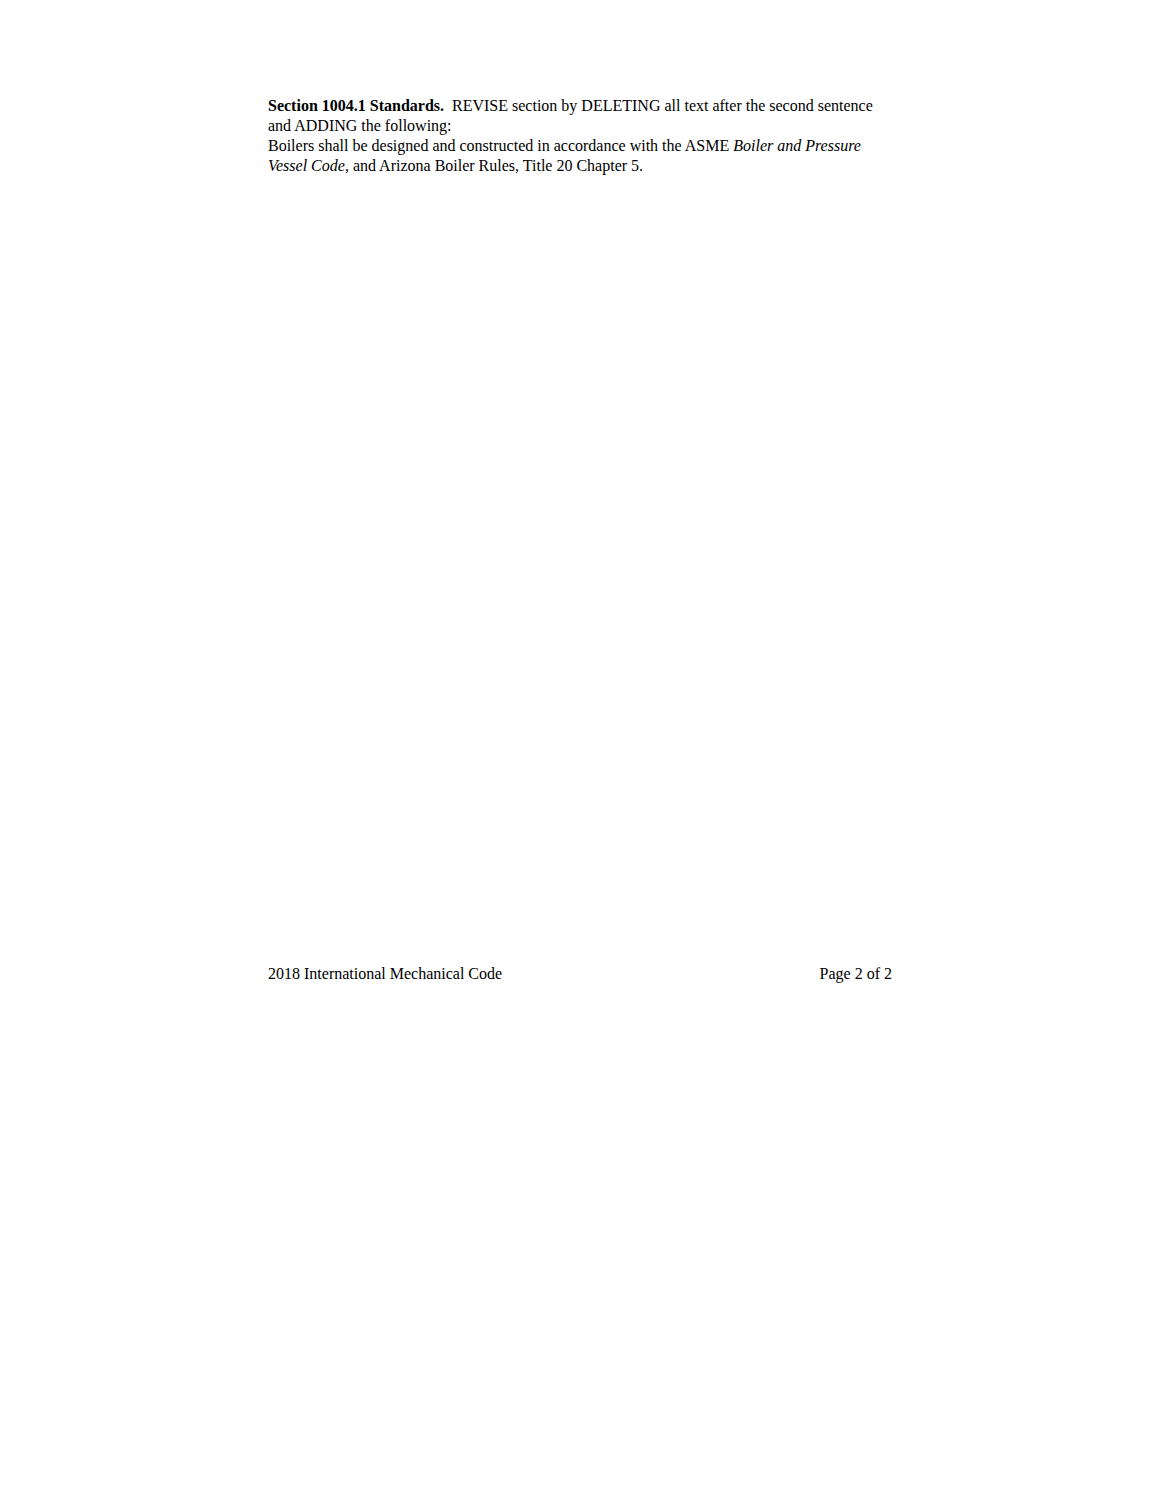Section 1004.1 Standards. REVISE section by DELETING all text after the second sentence and ADDING the following:
Boilers shall be designed and constructed in accordance with the ASME Boiler and Pressure Vessel Code, and Arizona Boiler Rules, Title 20 Chapter 5.
2018 International Mechanical Code
Page 2 of 2